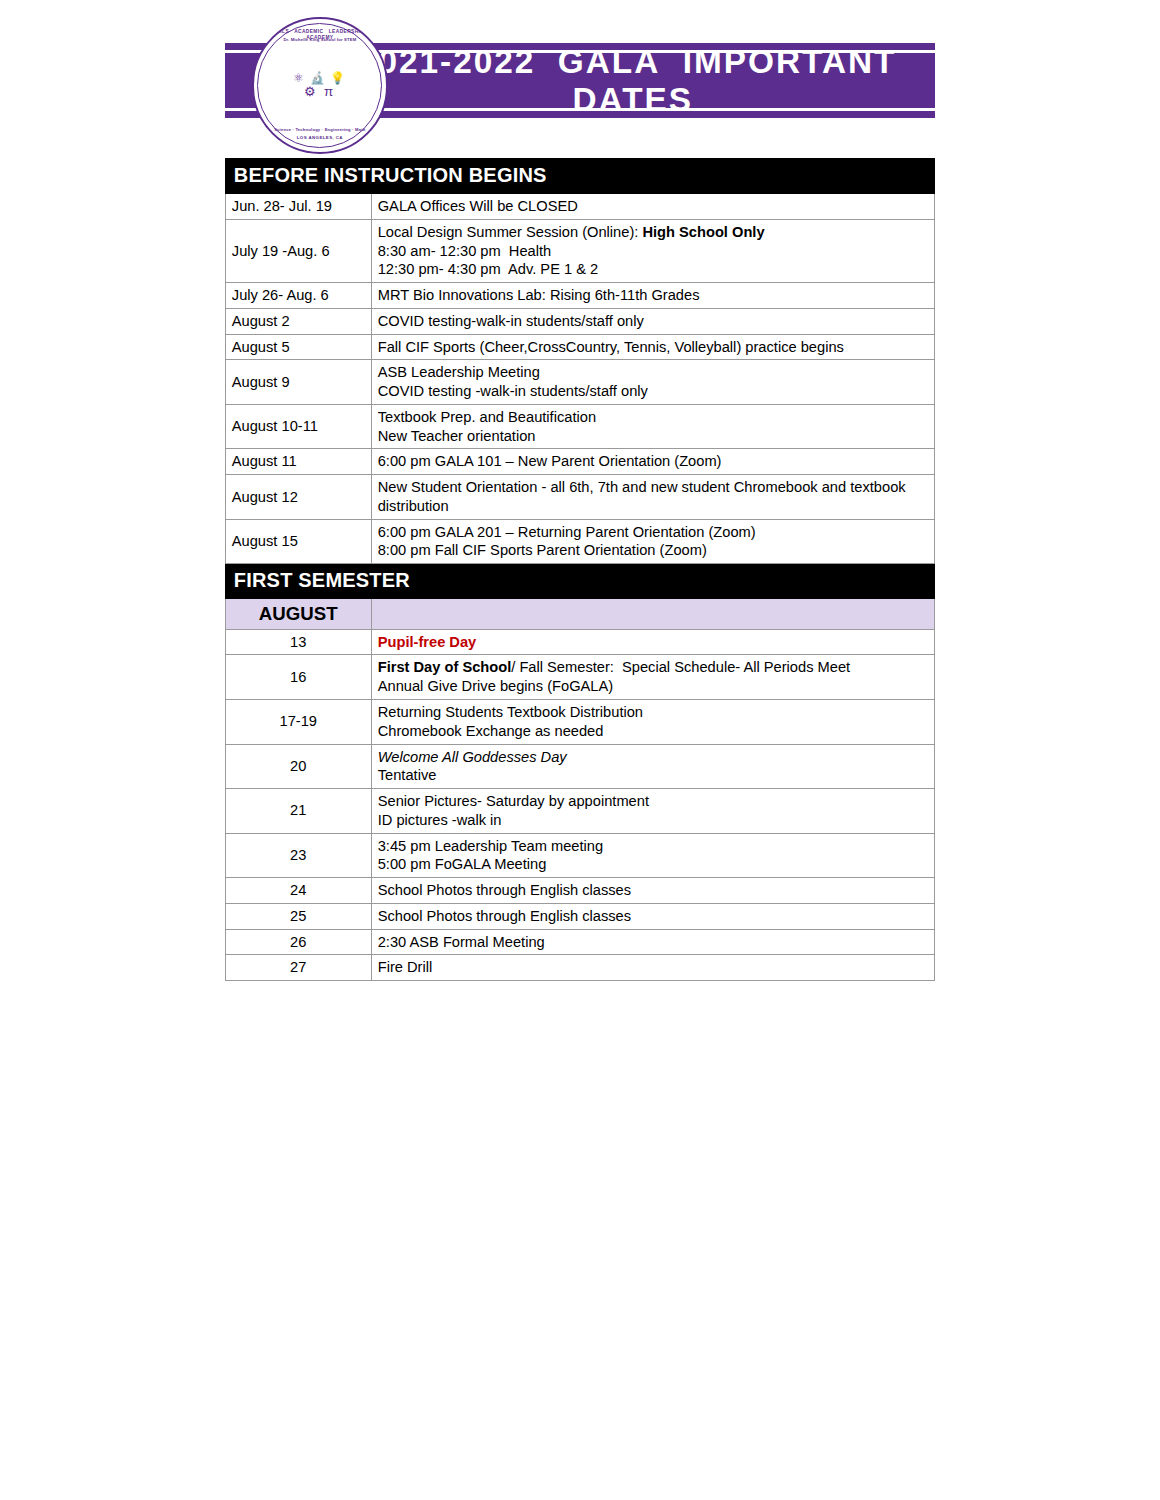Girls Academic Leadership Academy
Dr. Michelle King School for STEM
⚛ 🔬 💡
⚙ π
Science · Technology · Engineering · Math
Los Angeles, CA
2021-2022 GALA IMPORTANT DATES
| BEFORE INSTRUCTION BEGINS |
| Jun. 28- Jul. 19 | GALA Offices Will be CLOSED |
| July 19 -Aug. 6 | Local Design Summer Session (Online): High School Only 8:30 am- 12:30 pm Health 12:30 pm- 4:30 pm Adv. PE 1 & 2 |
| July 26- Aug. 6 | MRT Bio Innovations Lab: Rising 6th-11th Grades |
| August 2 | COVID testing-walk-in students/staff only |
| August 5 | Fall CIF Sports (Cheer,CrossCountry, Tennis, Volleyball) practice begins |
| August 9 | ASB Leadership Meeting COVID testing -walk-in students/staff only |
| August 10-11 | Textbook Prep. and Beautification New Teacher orientation |
| August 11 | 6:00 pm GALA 101 – New Parent Orientation (Zoom) |
| August 12 | New Student Orientation - all 6th, 7th and new student Chromebook and textbook distribution |
| August 15 | 6:00 pm GALA 201 – Returning Parent Orientation (Zoom) 8:00 pm Fall CIF Sports Parent Orientation (Zoom) |
| FIRST SEMESTER |
| AUGUST | |
| 13 | Pupil-free Day |
| 16 | First Day of School / Fall Semester: Special Schedule- All Periods Meet Annual Give Drive begins (FoGALA) |
| 17-19 | Returning Students Textbook Distribution Chromebook Exchange as needed |
| 20 | Welcome All Goddesses Day Tentative |
| 21 | Senior Pictures- Saturday by appointment ID pictures -walk in |
| 23 | 3:45 pm Leadership Team meeting 5:00 pm FoGALA Meeting |
| 24 | School Photos through English classes |
| 25 | School Photos through English classes |
| 26 | 2:30 ASB Formal Meeting |
| 27 | Fire Drill |